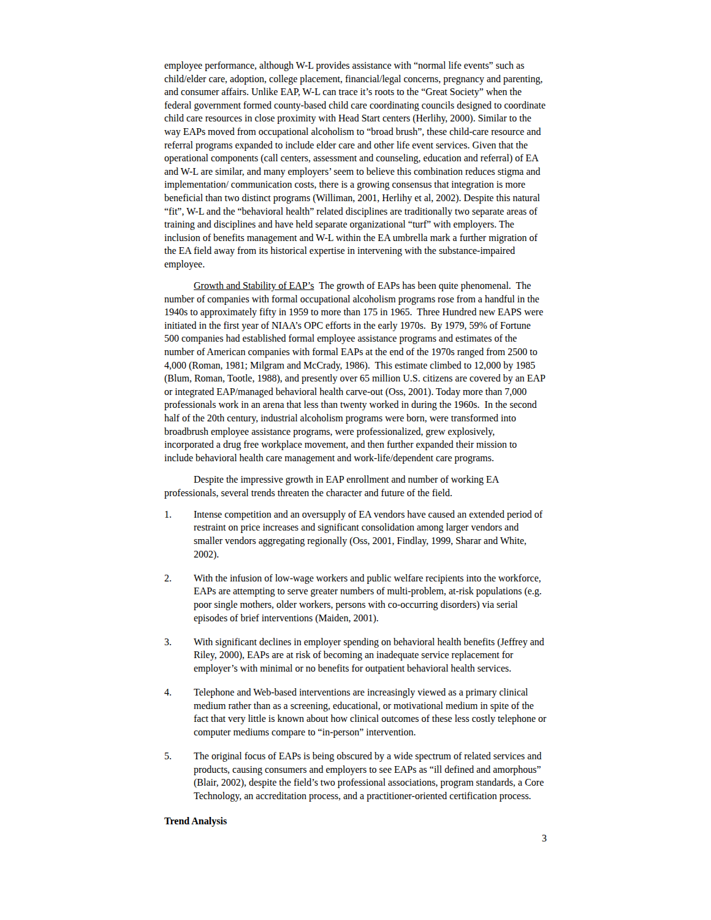employee performance, although W-L provides assistance with “normal life events” such as child/elder care, adoption, college placement, financial/legal concerns, pregnancy and parenting, and consumer affairs. Unlike EAP, W-L can trace it’s roots to the “Great Society” when the federal government formed county-based child care coordinating councils designed to coordinate child care resources in close proximity with Head Start centers (Herlihy, 2000). Similar to the way EAPs moved from occupational alcoholism to “broad brush”, these child-care resource and referral programs expanded to include elder care and other life event services. Given that the operational components (call centers, assessment and counseling, education and referral) of EA and W-L are similar, and many employers’ seem to believe this combination reduces stigma and implementation/ communication costs, there is a growing consensus that integration is more beneficial than two distinct programs (Williman, 2001, Herlihy et al, 2002). Despite this natural “fit”, W-L and the “behavioral health” related disciplines are traditionally two separate areas of training and disciplines and have held separate organizational “turf” with employers. The inclusion of benefits management and W-L within the EA umbrella mark a further migration of the EA field away from its historical expertise in intervening with the substance-impaired employee.
Growth and Stability of EAP’s The growth of EAPs has been quite phenomenal. The number of companies with formal occupational alcoholism programs rose from a handful in the 1940s to approximately fifty in 1959 to more than 175 in 1965. Three Hundred new EAPS were initiated in the first year of NIAA’s OPC efforts in the early 1970s. By 1979, 59% of Fortune 500 companies had established formal employee assistance programs and estimates of the number of American companies with formal EAPs at the end of the 1970s ranged from 2500 to 4,000 (Roman, 1981; Milgram and McCrady, 1986). This estimate climbed to 12,000 by 1985 (Blum, Roman, Tootle, 1988), and presently over 65 million U.S. citizens are covered by an EAP or integrated EAP/managed behavioral health carve-out (Oss, 2001). Today more than 7,000 professionals work in an arena that less than twenty worked in during the 1960s. In the second half of the 20th century, industrial alcoholism programs were born, were transformed into broadbrush employee assistance programs, were professionalized, grew explosively, incorporated a drug free workplace movement, and then further expanded their mission to include behavioral health care management and work-life/dependent care programs.
Despite the impressive growth in EAP enrollment and number of working EA professionals, several trends threaten the character and future of the field.
Intense competition and an oversupply of EA vendors have caused an extended period of restraint on price increases and significant consolidation among larger vendors and smaller vendors aggregating regionally (Oss, 2001, Findlay, 1999, Sharar and White, 2002).
With the infusion of low-wage workers and public welfare recipients into the workforce, EAPs are attempting to serve greater numbers of multi-problem, at-risk populations (e.g. poor single mothers, older workers, persons with co-occurring disorders) via serial episodes of brief interventions (Maiden, 2001).
With significant declines in employer spending on behavioral health benefits (Jeffrey and Riley, 2000), EAPs are at risk of becoming an inadequate service replacement for employer’s with minimal or no benefits for outpatient behavioral health services.
Telephone and Web-based interventions are increasingly viewed as a primary clinical medium rather than as a screening, educational, or motivational medium in spite of the fact that very little is known about how clinical outcomes of these less costly telephone or computer mediums compare to “in-person” intervention.
The original focus of EAPs is being obscured by a wide spectrum of related services and products, causing consumers and employers to see EAPs as “ill defined and amorphous” (Blair, 2002), despite the field’s two professional associations, program standards, a Core Technology, an accreditation process, and a practitioner-oriented certification process.
Trend Analysis
3